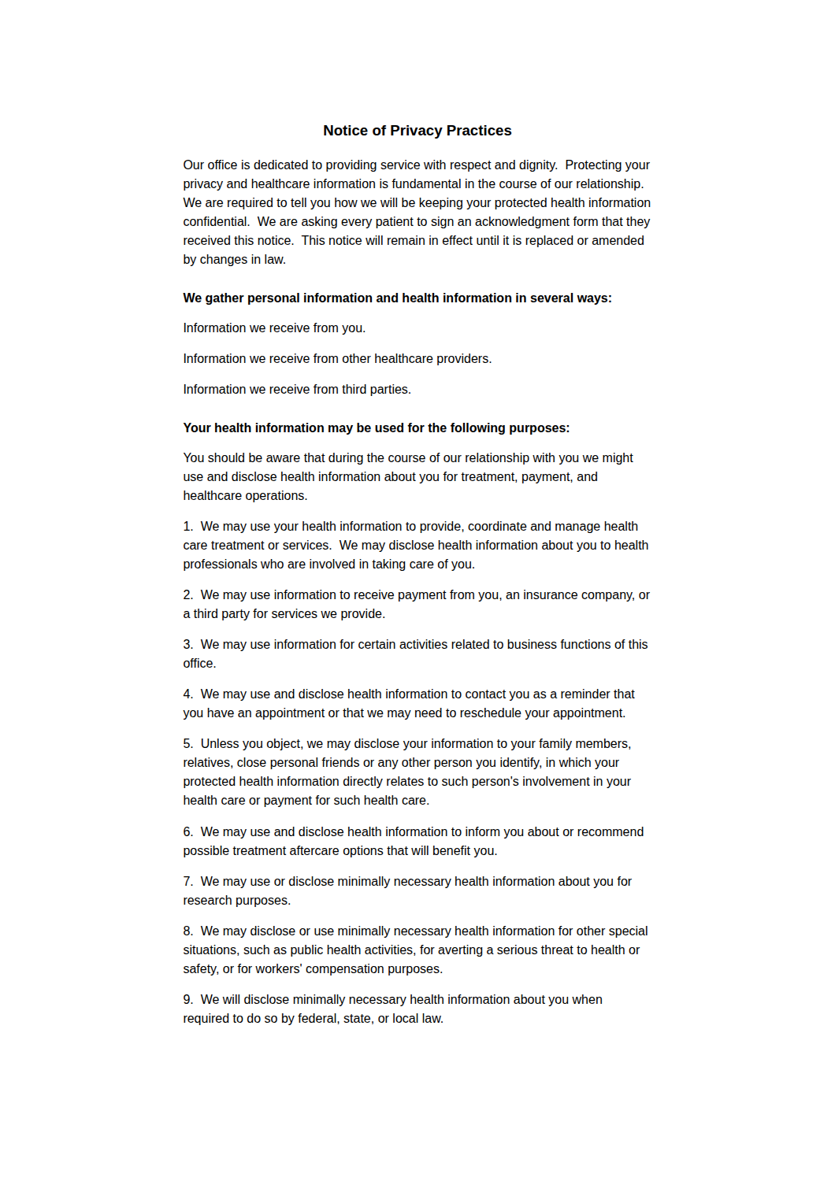Notice of Privacy Practices
Our office is dedicated to providing service with respect and dignity. Protecting your privacy and healthcare information is fundamental in the course of our relationship. We are required to tell you how we will be keeping your protected health information confidential. We are asking every patient to sign an acknowledgment form that they received this notice. This notice will remain in effect until it is replaced or amended by changes in law.
We gather personal information and health information in several ways:
Information we receive from you.
Information we receive from other healthcare providers.
Information we receive from third parties.
Your health information may be used for the following purposes:
You should be aware that during the course of our relationship with you we might use and disclose health information about you for treatment, payment, and healthcare operations.
1. We may use your health information to provide, coordinate and manage health care treatment or services. We may disclose health information about you to health professionals who are involved in taking care of you.
2. We may use information to receive payment from you, an insurance company, or a third party for services we provide.
3. We may use information for certain activities related to business functions of this office.
4. We may use and disclose health information to contact you as a reminder that you have an appointment or that we may need to reschedule your appointment.
5. Unless you object, we may disclose your information to your family members, relatives, close personal friends or any other person you identify, in which your protected health information directly relates to such person's involvement in your health care or payment for such health care.
6. We may use and disclose health information to inform you about or recommend possible treatment aftercare options that will benefit you.
7. We may use or disclose minimally necessary health information about you for research purposes.
8. We may disclose or use minimally necessary health information for other special situations, such as public health activities, for averting a serious threat to health or safety, or for workers' compensation purposes.
9. We will disclose minimally necessary health information about you when required to do so by federal, state, or local law.